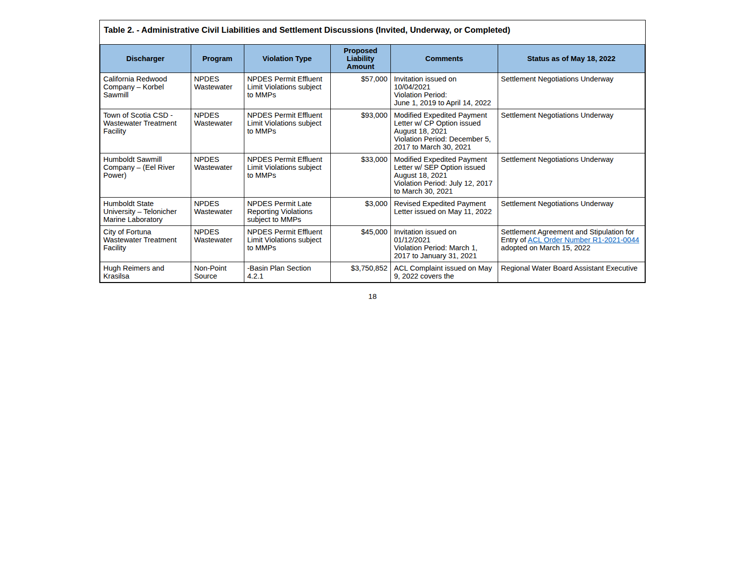Table 2. - Administrative Civil Liabilities and Settlement Discussions (Invited, Underway, or Completed)
| Discharger | Program | Violation Type | Proposed Liability Amount | Comments | Status as of May 18, 2022 |
| --- | --- | --- | --- | --- | --- |
| California Redwood Company – Korbel Sawmill | NPDES Wastewater | NPDES Permit Effluent Limit Violations subject to MMPs | $57,000 | Invitation issued on 10/04/2021 Violation Period: June 1, 2019 to April 14, 2022 | Settlement Negotiations Underway |
| Town of Scotia CSD - Wastewater Treatment Facility | NPDES Wastewater | NPDES Permit Effluent Limit Violations subject to MMPs | $93,000 | Modified Expedited Payment Letter w/ CP Option issued August 18, 2021 Violation Period: December 5, 2017 to March 30, 2021 | Settlement Negotiations Underway |
| Humboldt Sawmill Company – (Eel River Power) | NPDES Wastewater | NPDES Permit Effluent Limit Violations subject to MMPs | $33,000 | Modified Expedited Payment Letter w/ SEP Option issued August 18, 2021 Violation Period: July 12, 2017 to March 30, 2021 | Settlement Negotiations Underway |
| Humboldt State University – Telonicher Marine Laboratory | NPDES Wastewater | NPDES Permit Late Reporting Violations subject to MMPs | $3,000 | Revised Expedited Payment Letter issued on May 11, 2022 | Settlement Negotiations Underway |
| City of Fortuna Wastewater Treatment Facility | NPDES Wastewater | NPDES Permit Effluent Limit Violations subject to MMPs | $45,000 | Invitation issued on 01/12/2021 Violation Period: March 1, 2017 to January 31, 2021 | Settlement Agreement and Stipulation for Entry of ACL Order Number R1-2021-0044 adopted on March 15, 2022 |
| Hugh Reimers and Krasilsa | Non-Point Source | -Basin Plan Section 4.2.1 | $3,750,852 | ACL Complaint issued on May 9, 2022 covers the | Regional Water Board Assistant Executive |
18